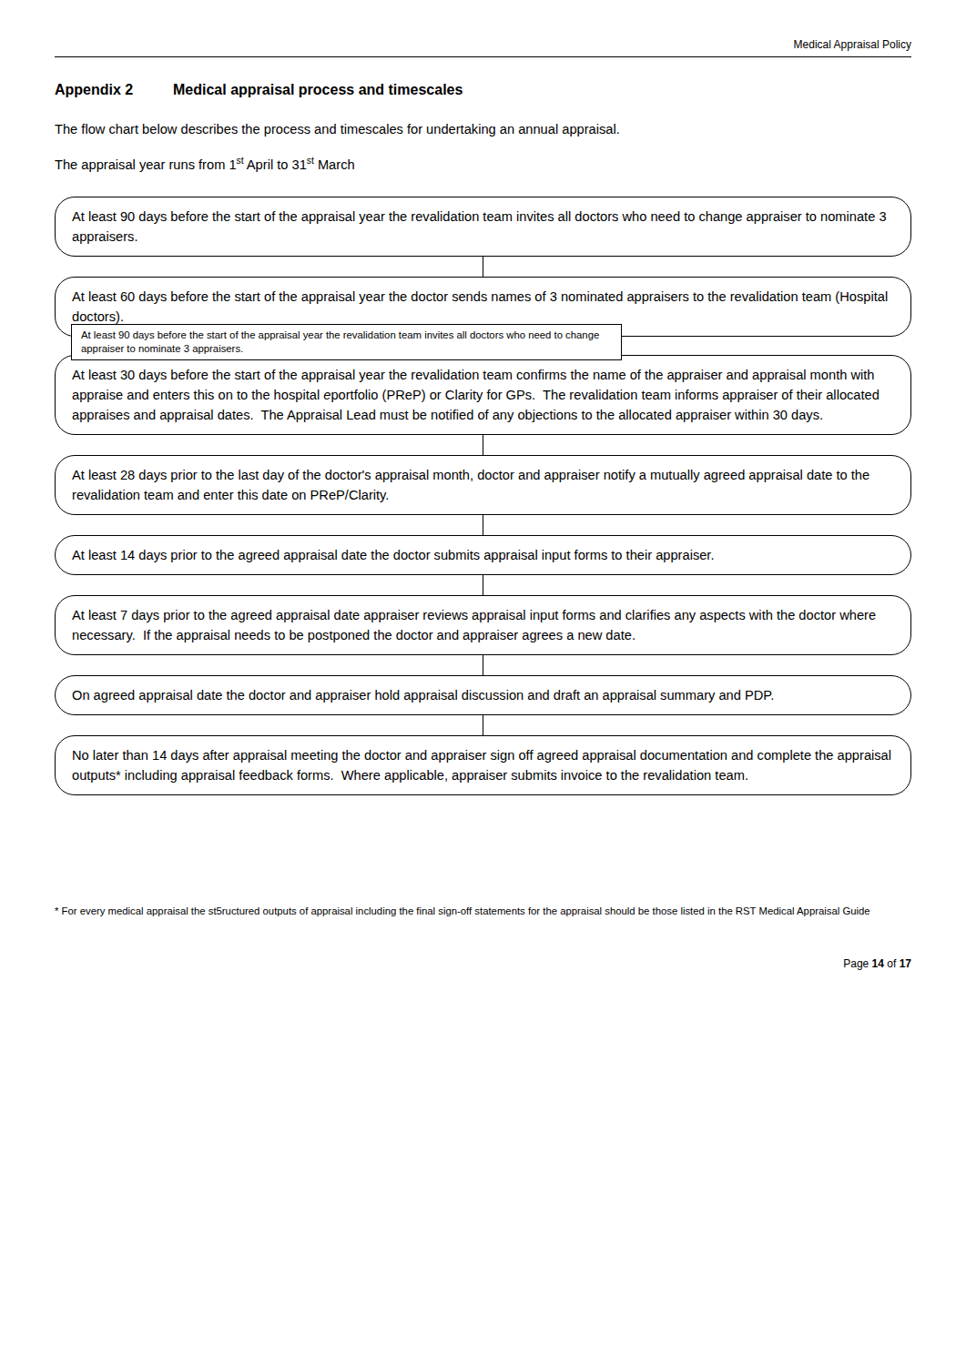Medical Appraisal Policy
Appendix 2 Medical appraisal process and timescales
The flow chart below describes the process and timescales for undertaking an annual appraisal.
The appraisal year runs from 1st April to 31st March
At least 90 days before the start of the appraisal year the revalidation team invites all doctors who need to change appraiser to nominate 3 appraisers.
At least 60 days before the start of the appraisal year the doctor sends names of 3 nominated appraisers to the revalidation team (Hospital doctors).
At least 90 days before the start of the appraisal year the revalidation team invites all doctors who need to change appraiser to nominate 3 appraisers.
At least 30 days before the start of the appraisal year the revalidation team confirms the name of the appraiser and appraisal month with appraise and enters this on to the hospital eportfolio (PReP) or Clarity for GPs. The revalidation team informs appraiser of their allocated appraises and appraisal dates. The Appraisal Lead must be notified of any objections to the allocated appraiser within 30 days.
At least 28 days prior to the last day of the doctor's appraisal month, doctor and appraiser notify a mutually agreed appraisal date to the revalidation team and enter this date on PReP/Clarity.
At least 14 days prior to the agreed appraisal date the doctor submits appraisal input forms to their appraiser.
At least 7 days prior to the agreed appraisal date appraiser reviews appraisal input forms and clarifies any aspects with the doctor where necessary. If the appraisal needs to be postponed the doctor and appraiser agrees a new date.
On agreed appraisal date the doctor and appraiser hold appraisal discussion and draft an appraisal summary and PDP.
No later than 14 days after appraisal meeting the doctor and appraiser sign off agreed appraisal documentation and complete the appraisal outputs* including appraisal feedback forms. Where applicable, appraiser submits invoice to the revalidation team.
* For every medical appraisal the st5ructured outputs of appraisal including the final sign-off statements for the appraisal should be those listed in the RST Medical Appraisal Guide
Page 14 of 17